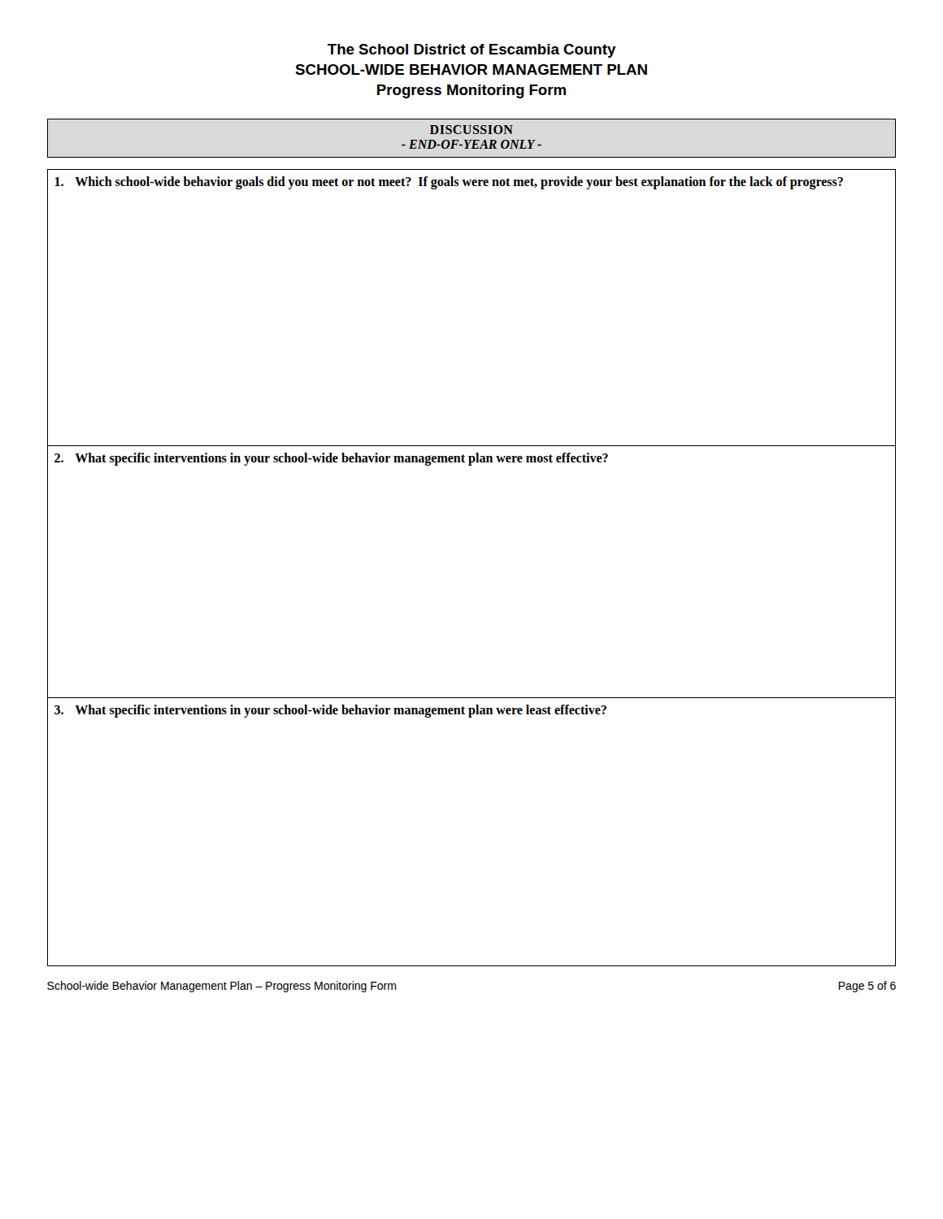The School District of Escambia County
SCHOOL-WIDE BEHAVIOR MANAGEMENT PLAN
Progress Monitoring Form
DISCUSSION
- END-OF-YEAR ONLY -
| 1. Which school-wide behavior goals did you meet or not meet? If goals were not met, provide your best explanation for the lack of progress? |
| 2. What specific interventions in your school-wide behavior management plan were most effective? |
| 3. What specific interventions in your school-wide behavior management plan were least effective? |
School-wide Behavior Management Plan – Progress Monitoring Form
Page 5 of 6